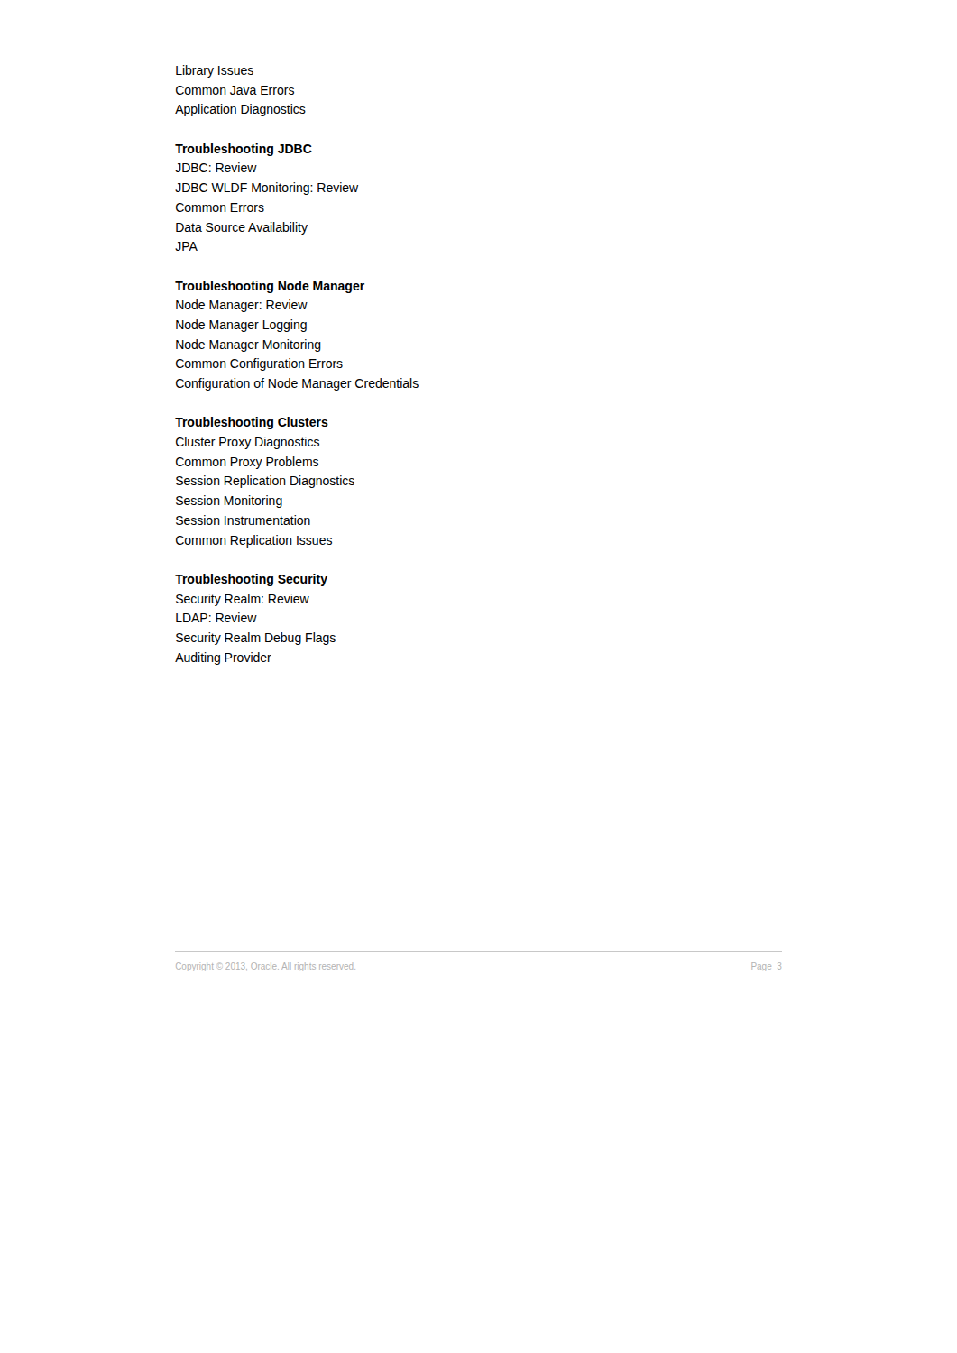Library Issues
Common Java Errors
Application Diagnostics
Troubleshooting JDBC
JDBC: Review
JDBC WLDF Monitoring: Review
Common Errors
Data Source Availability
JPA
Troubleshooting Node Manager
Node Manager: Review
Node Manager Logging
Node Manager Monitoring
Common Configuration Errors
Configuration of Node Manager Credentials
Troubleshooting Clusters
Cluster Proxy Diagnostics
Common Proxy Problems
Session Replication Diagnostics
Session Monitoring
Session Instrumentation
Common Replication Issues
Troubleshooting Security
Security Realm: Review
LDAP: Review
Security Realm Debug Flags
Auditing Provider
Copyright © 2013, Oracle. All rights reserved. Page 3